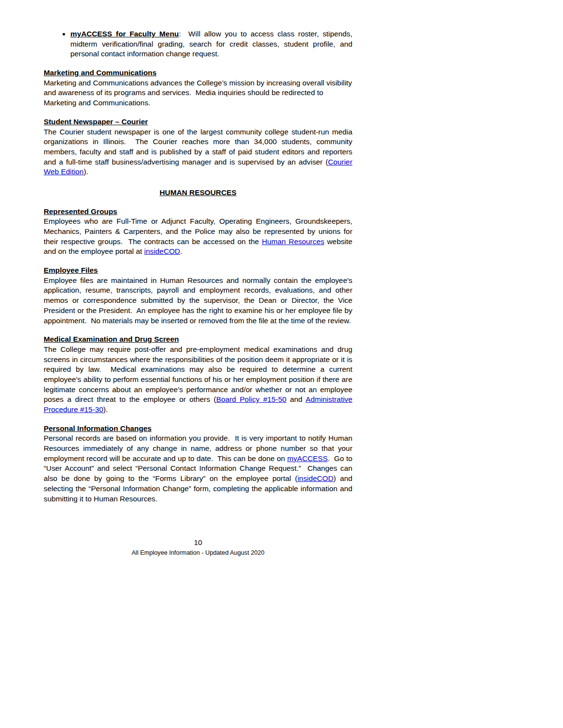myACCESS for Faculty Menu: Will allow you to access class roster, stipends, midterm verification/final grading, search for credit classes, student profile, and personal contact information change request.
Marketing and Communications
Marketing and Communications advances the College’s mission by increasing overall visibility and awareness of its programs and services. Media inquiries should be redirected to Marketing and Communications.
Student Newspaper – Courier
The Courier student newspaper is one of the largest community college student-run media organizations in Illinois. The Courier reaches more than 34,000 students, community members, faculty and staff and is published by a staff of paid student editors and reporters and a full-time staff business/advertising manager and is supervised by an adviser (Courier Web Edition).
HUMAN RESOURCES
Represented Groups
Employees who are Full-Time or Adjunct Faculty, Operating Engineers, Groundskeepers, Mechanics, Painters & Carpenters, and the Police may also be represented by unions for their respective groups. The contracts can be accessed on the Human Resources website and on the employee portal at insideCOD.
Employee Files
Employee files are maintained in Human Resources and normally contain the employee's application, resume, transcripts, payroll and employment records, evaluations, and other memos or correspondence submitted by the supervisor, the Dean or Director, the Vice President or the President. An employee has the right to examine his or her employee file by appointment. No materials may be inserted or removed from the file at the time of the review.
Medical Examination and Drug Screen
The College may require post-offer and pre-employment medical examinations and drug screens in circumstances where the responsibilities of the position deem it appropriate or it is required by law. Medical examinations may also be required to determine a current employee’s ability to perform essential functions of his or her employment position if there are legitimate concerns about an employee’s performance and/or whether or not an employee poses a direct threat to the employee or others (Board Policy #15-50 and Administrative Procedure #15-30).
Personal Information Changes
Personal records are based on information you provide. It is very important to notify Human Resources immediately of any change in name, address or phone number so that your employment record will be accurate and up to date. This can be done on myACCESS. Go to “User Account” and select “Personal Contact Information Change Request.” Changes can also be done by going to the “Forms Library” on the employee portal (insideCOD) and selecting the “Personal Information Change” form, completing the applicable information and submitting it to Human Resources.
10
All Employee Information - Updated August 2020